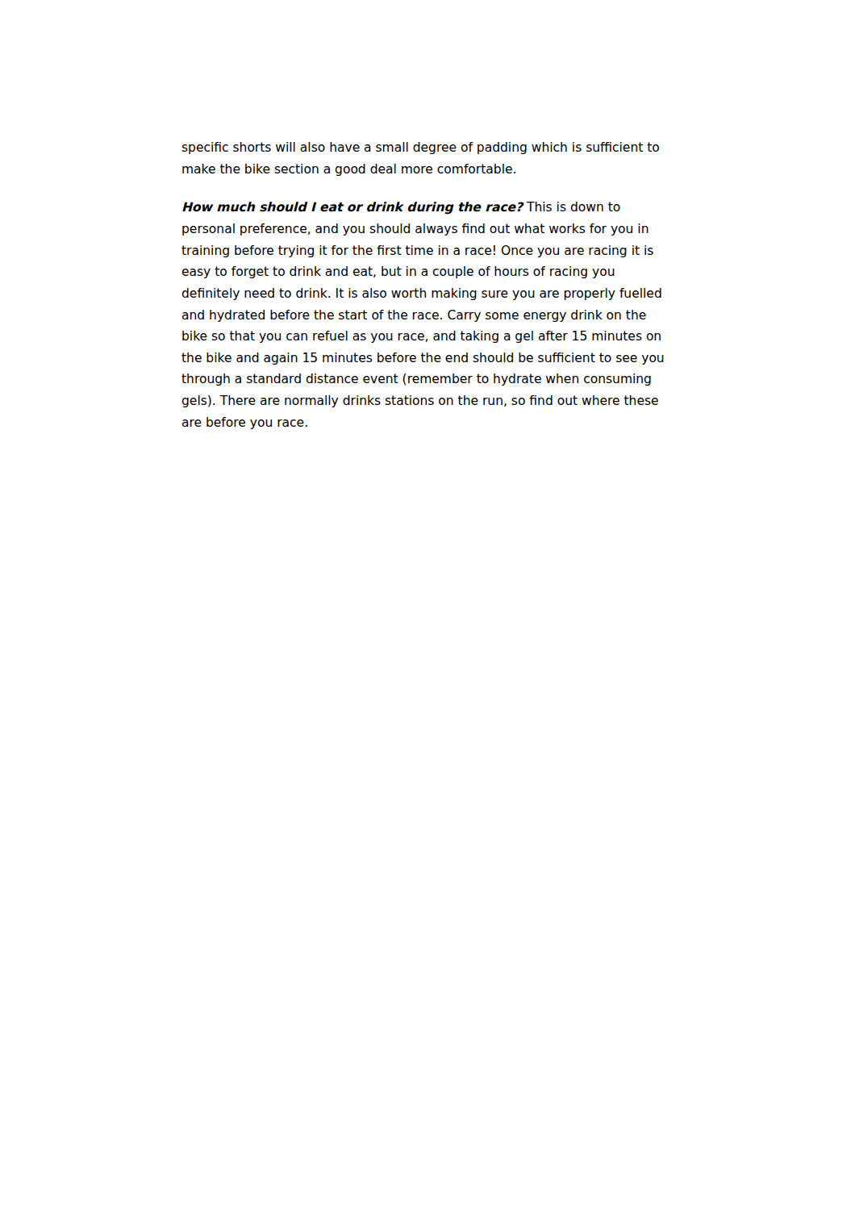specific shorts will also have a small degree of padding which is sufficient to make the bike section a good deal more comfortable.
How much should I eat or drink during the race? This is down to personal preference, and you should always find out what works for you in training before trying it for the first time in a race! Once you are racing it is easy to forget to drink and eat, but in a couple of hours of racing you definitely need to drink. It is also worth making sure you are properly fuelled and hydrated before the start of the race. Carry some energy drink on the bike so that you can refuel as you race, and taking a gel after 15 minutes on the bike and again 15 minutes before the end should be sufficient to see you through a standard distance event (remember to hydrate when consuming gels). There are normally drinks stations on the run, so find out where these are before you race.